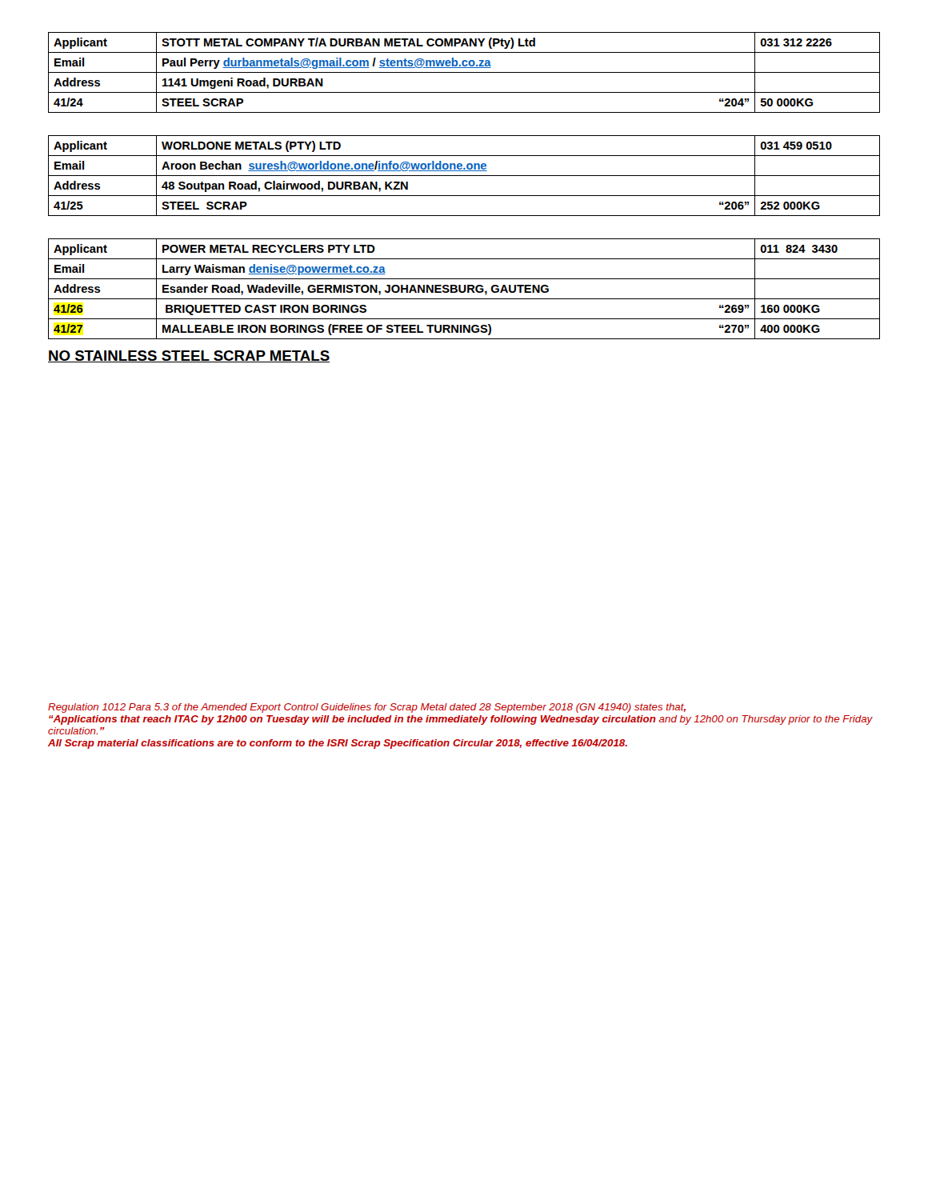| Applicant | STOTT METAL COMPANY T/A DURBAN METAL COMPANY (Pty) Ltd | 031 312 2226 |
| Email | Paul Perry durbanmetals@gmail.com / stents@mweb.co.za | |
| Address | 1141 Umgeni Road, DURBAN | |
| 41/24 | / STEEL SCRAP / “204” / | 50 000KG |
| Applicant | WORLDONE METALS (PTY) LTD | 031 459 0510 |
| Email | Aroon Bechan suresh@worldone.one / info@worldone.one | |
| Address | 48 Soutpan Road, Clairwood, DURBAN, KZN | |
| 41/25 | / STEEL SCRAP / “206” / | 252 000KG |
| Applicant | POWER METAL RECYCLERS PTY LTD | 011 824 3430 |
| Email | Larry Waisman denise@powermet.co.za | |
| Address | Esander Road, Wadeville, GERMISTON, JOHANNESBURG, GAUTENG | |
| 41/26 | / BRIQUETTED CAST IRON BORINGS / “269” / | 160 000KG |
| 41/27 | / MALLEABLE IRON BORINGS (FREE OF STEEL TURNINGS) / “270” / | 400 000KG |
NO STAINLESS STEEL SCRAP METALS
Regulation 1012 Para 5.3 of the Amended Export Control Guidelines for Scrap Metal dated 28 September 2018 (GN 41940) states that,
“Applications that reach ITAC by 12h00 on Tuesday will be included in the immediately following Wednesday circulation and by 12h00 on Thursday prior to the Friday circulation.”
All Scrap material classifications are to conform to the ISRI Scrap Specification Circular 2018, effective 16/04/2018.